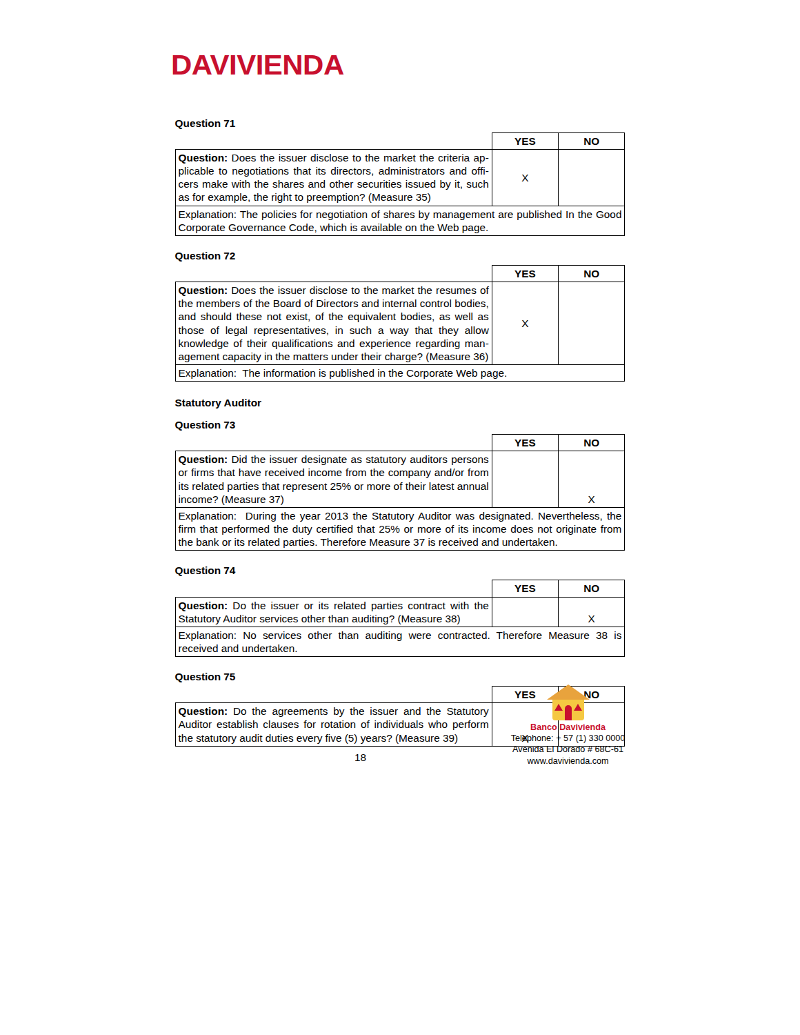DAVIVIENDA
Question 71
| | YES | NO |
| Question: Does the issuer disclose to the market the criteria applicable to negotiations that its directors, administrators and officers make with the shares and other securities issued by it, such as for example, the right to preemption? (Measure 35) | X | |
| Explanation: The policies for negotiation of shares by management are published In the Good Corporate Governance Code, which is available on the Web page. |
Question 72
| | YES | NO |
| Question: Does the issuer disclose to the market the resumes of the members of the Board of Directors and internal control bodies, and should these not exist, of the equivalent bodies, as well as those of legal representatives, in such a way that they allow knowledge of their qualifications and experience regarding management capacity in the matters under their charge? (Measure 36) | X | |
| Explanation: The information is published in the Corporate Web page. |
Statutory Auditor
Question 73
| | YES | NO |
| Question: Did the issuer designate as statutory auditors persons or firms that have received income from the company and/or from its related parties that represent 25% or more of their latest annual income? (Measure 37) | | X |
| Explanation: During the year 2013 the Statutory Auditor was designated. Nevertheless, the firm that performed the duty certified that 25% or more of its income does not originate from the bank or its related parties. Therefore Measure 37 is received and undertaken. |
Question 74
| | YES | NO |
| Question: Do the issuer or its related parties contract with the Statutory Auditor services other than auditing? (Measure 38) | | X |
| Explanation: No services other than auditing were contracted. Therefore Measure 38 is received and undertaken. |
Question 75
| | YES | NO |
| Question: Do the agreements by the issuer and the Statutory Auditor establish clauses for rotation of individuals who perform the statutory audit duties every five (5) years? (Measure 39) | X | |
18
Banco Davivienda
Telephone: + 57 (1) 330 0000
Avenida El Dorado # 68C-61
www.davivienda.com